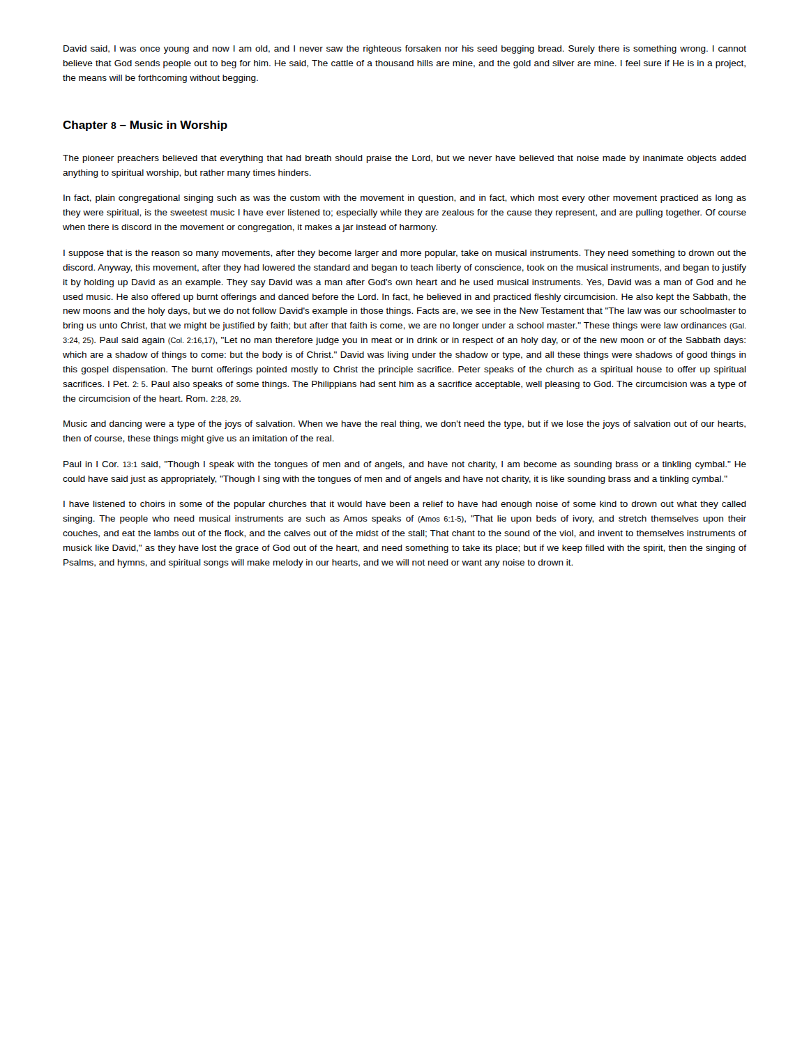David said, I was once young and now I am old, and I never saw the righteous forsaken nor his seed begging bread. Surely there is something wrong. I cannot believe that God sends people out to beg for him. He said, The cattle of a thousand hills are mine, and the gold and silver are mine. I feel sure if He is in a project, the means will be forthcoming without begging.
Chapter 8 – Music in Worship
The pioneer preachers believed that everything that had breath should praise the Lord, but we never have believed that noise made by inanimate objects added anything to spiritual worship, but rather many times hinders.
In fact, plain congregational singing such as was the custom with the movement in question, and in fact, which most every other movement practiced as long as they were spiritual, is the sweetest music I have ever listened to; especially while they are zealous for the cause they represent, and are pulling together. Of course when there is discord in the movement or congregation, it makes a jar instead of harmony.
I suppose that is the reason so many movements, after they become larger and more popular, take on musical instruments. They need something to drown out the discord. Anyway, this movement, after they had lowered the standard and began to teach liberty of conscience, took on the musical instruments, and began to justify it by holding up David as an example. They say David was a man after God's own heart and he used musical instruments. Yes, David was a man of God and he used music. He also offered up burnt offerings and danced before the Lord. In fact, he believed in and practiced fleshly circumcision. He also kept the Sabbath, the new moons and the holy days, but we do not follow David's example in those things. Facts are, we see in the New Testament that "The law was our schoolmaster to bring us unto Christ, that we might be justified by faith; but after that faith is come, we are no longer under a school master." These things were law ordinances (Gal. 3:24, 25). Paul said again (Col. 2:16,17), "Let no man therefore judge you in meat or in drink or in respect of an holy day, or of the new moon or of the Sabbath days: which are a shadow of things to come: but the body is of Christ." David was living under the shadow or type, and all these things were shadows of good things in this gospel dispensation. The burnt offerings pointed mostly to Christ the principle sacrifice. Peter speaks of the church as a spiritual house to offer up spiritual sacrifices. I Pet. 2: 5. Paul also speaks of some things. The Philippians had sent him as a sacrifice acceptable, well pleasing to God. The circumcision was a type of the circumcision of the heart. Rom. 2:28, 29.
Music and dancing were a type of the joys of salvation. When we have the real thing, we don't need the type, but if we lose the joys of salvation out of our hearts, then of course, these things might give us an imitation of the real.
Paul in I Cor. 13:1 said, "Though I speak with the tongues of men and of angels, and have not charity, I am become as sounding brass or a tinkling cymbal." He could have said just as appropriately, "Though I sing with the tongues of men and of angels and have not charity, it is like sounding brass and a tinkling cymbal."
I have listened to choirs in some of the popular churches that it would have been a relief to have had enough noise of some kind to drown out what they called singing. The people who need musical instruments are such as Amos speaks of (Amos 6:1-5), "That lie upon beds of ivory, and stretch themselves upon their couches, and eat the lambs out of the flock, and the calves out of the midst of the stall; That chant to the sound of the viol, and invent to themselves instruments of musick like David," as they have lost the grace of God out of the heart, and need something to take its place; but if we keep filled with the spirit, then the singing of Psalms, and hymns, and spiritual songs will make melody in our hearts, and we will not need or want any noise to drown it.